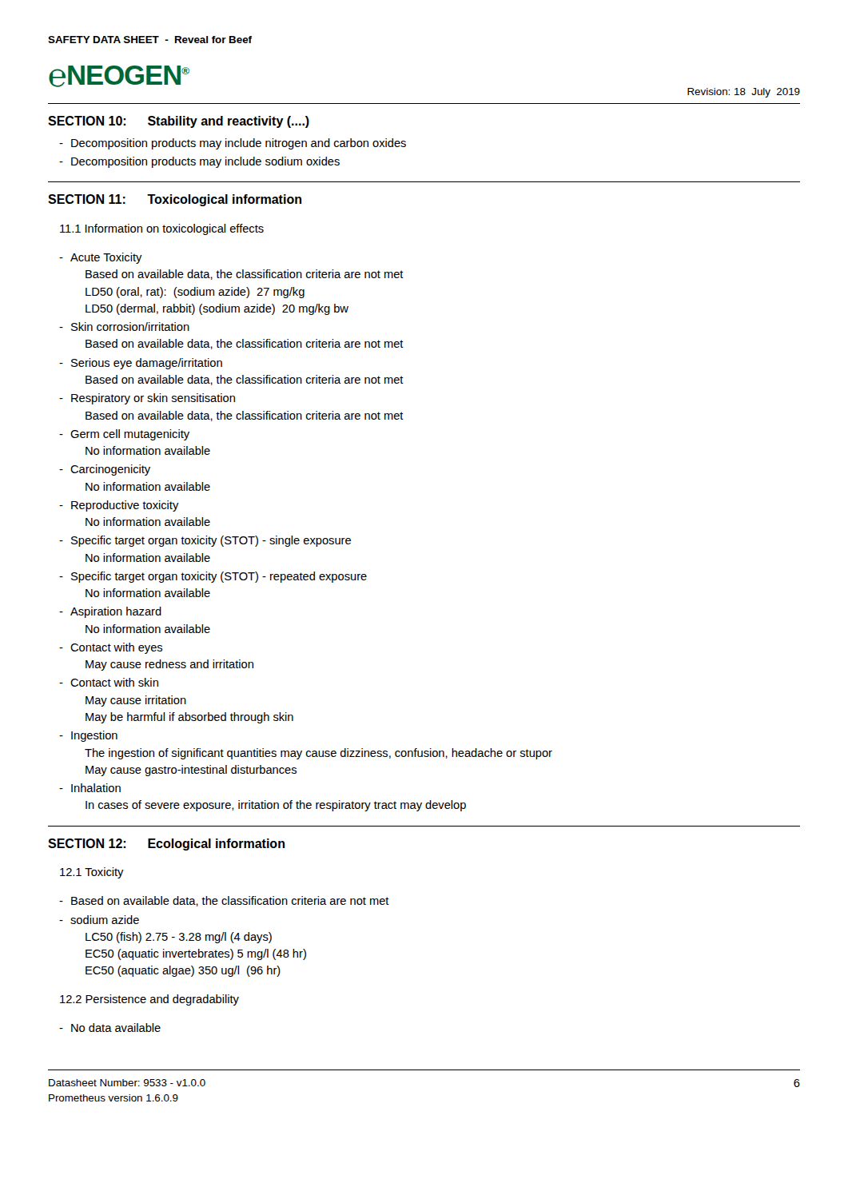SAFETY DATA SHEET - Reveal for Beef
℮NEOGEN®
Revision: 18 July 2019
SECTION 10: Stability and reactivity (....)
Decomposition products may include nitrogen and carbon oxides
Decomposition products may include sodium oxides
SECTION 11: Toxicological information
11.1 Information on toxicological effects
Acute Toxicity
Based on available data, the classification criteria are not met
LD50 (oral, rat): (sodium azide) 27 mg/kg
LD50 (dermal, rabbit) (sodium azide) 20 mg/kg bw
Skin corrosion/irritation
Based on available data, the classification criteria are not met
Serious eye damage/irritation
Based on available data, the classification criteria are not met
Respiratory or skin sensitisation
Based on available data, the classification criteria are not met
Germ cell mutagenicity
No information available
Carcinogenicity
No information available
Reproductive toxicity
No information available
Specific target organ toxicity (STOT) - single exposure
No information available
Specific target organ toxicity (STOT) - repeated exposure
No information available
Aspiration hazard
No information available
Contact with eyes
May cause redness and irritation
Contact with skin
May cause irritation
May be harmful if absorbed through skin
Ingestion
The ingestion of significant quantities may cause dizziness, confusion, headache or stupor
May cause gastro-intestinal disturbances
Inhalation
In cases of severe exposure, irritation of the respiratory tract may develop
SECTION 12: Ecological information
12.1 Toxicity
Based on available data, the classification criteria are not met
sodium azide
LC50 (fish) 2.75 - 3.28 mg/l (4 days)
EC50 (aquatic invertebrates) 5 mg/l (48 hr)
EC50 (aquatic algae) 350 ug/l (96 hr)
12.2 Persistence and degradability
No data available
Datasheet Number: 9533 - v1.0.0 Prometheus version 1.6.0.9
6